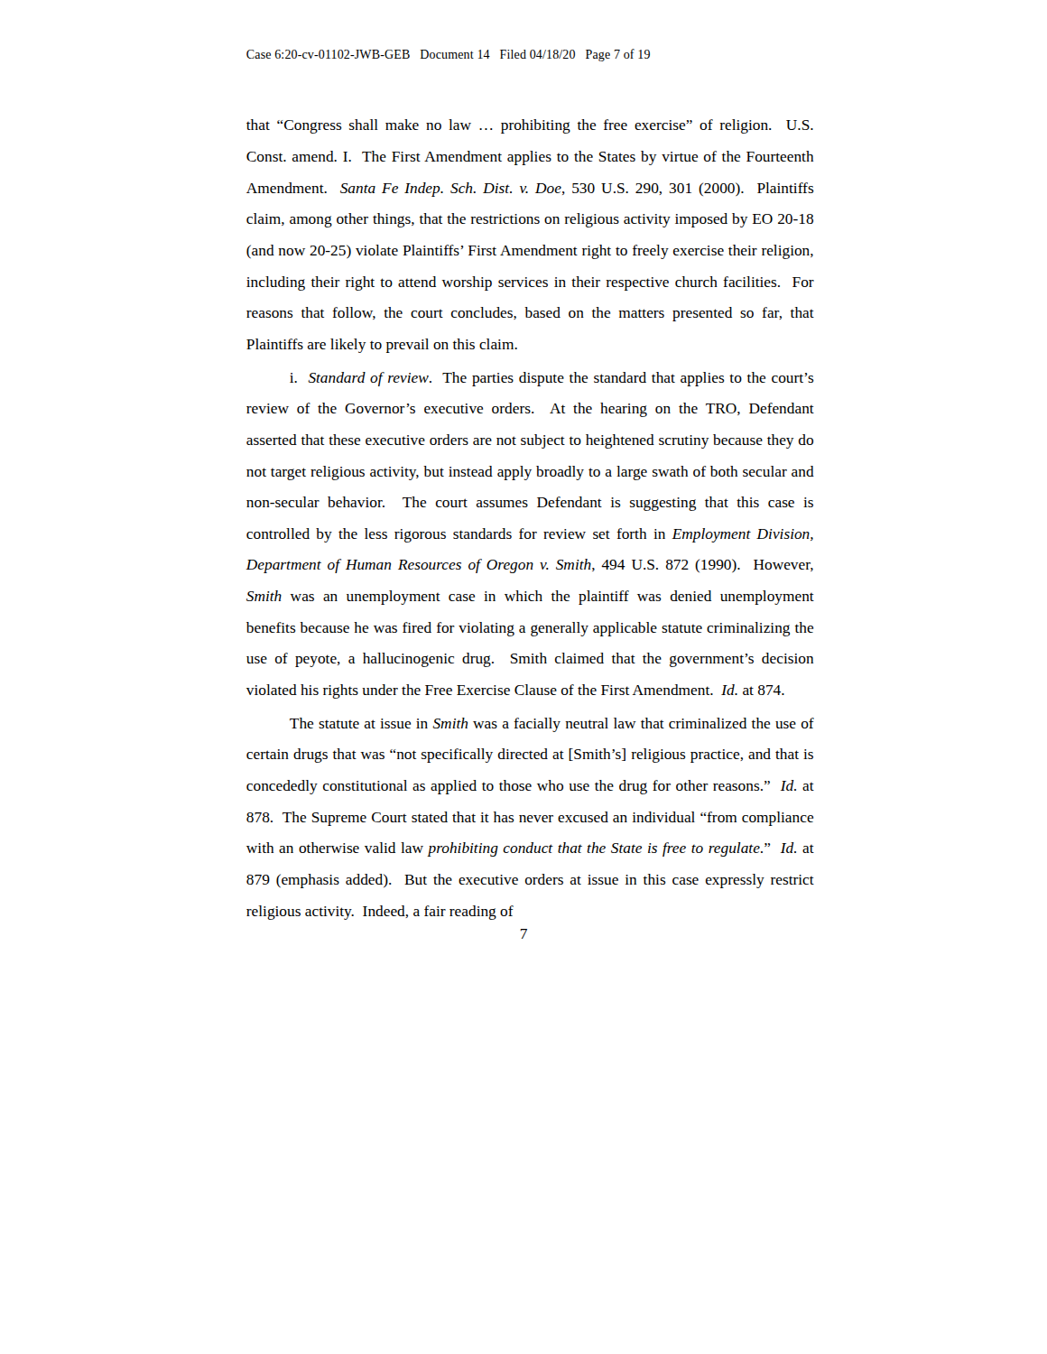Case 6:20-cv-01102-JWB-GEB Document 14 Filed 04/18/20 Page 7 of 19
that “Congress shall make no law … prohibiting the free exercise” of religion. U.S. Const. amend. I. The First Amendment applies to the States by virtue of the Fourteenth Amendment. Santa Fe Indep. Sch. Dist. v. Doe, 530 U.S. 290, 301 (2000). Plaintiffs claim, among other things, that the restrictions on religious activity imposed by EO 20-18 (and now 20-25) violate Plaintiffs’ First Amendment right to freely exercise their religion, including their right to attend worship services in their respective church facilities. For reasons that follow, the court concludes, based on the matters presented so far, that Plaintiffs are likely to prevail on this claim.
i. Standard of review. The parties dispute the standard that applies to the court’s review of the Governor’s executive orders. At the hearing on the TRO, Defendant asserted that these executive orders are not subject to heightened scrutiny because they do not target religious activity, but instead apply broadly to a large swath of both secular and non-secular behavior. The court assumes Defendant is suggesting that this case is controlled by the less rigorous standards for review set forth in Employment Division, Department of Human Resources of Oregon v. Smith, 494 U.S. 872 (1990). However, Smith was an unemployment case in which the plaintiff was denied unemployment benefits because he was fired for violating a generally applicable statute criminalizing the use of peyote, a hallucinogenic drug. Smith claimed that the government’s decision violated his rights under the Free Exercise Clause of the First Amendment. Id. at 874.
The statute at issue in Smith was a facially neutral law that criminalized the use of certain drugs that was “not specifically directed at [Smith’s] religious practice, and that is concededly constitutional as applied to those who use the drug for other reasons.” Id. at 878. The Supreme Court stated that it has never excused an individual “from compliance with an otherwise valid law prohibiting conduct that the State is free to regulate.” Id. at 879 (emphasis added). But the executive orders at issue in this case expressly restrict religious activity. Indeed, a fair reading of
7